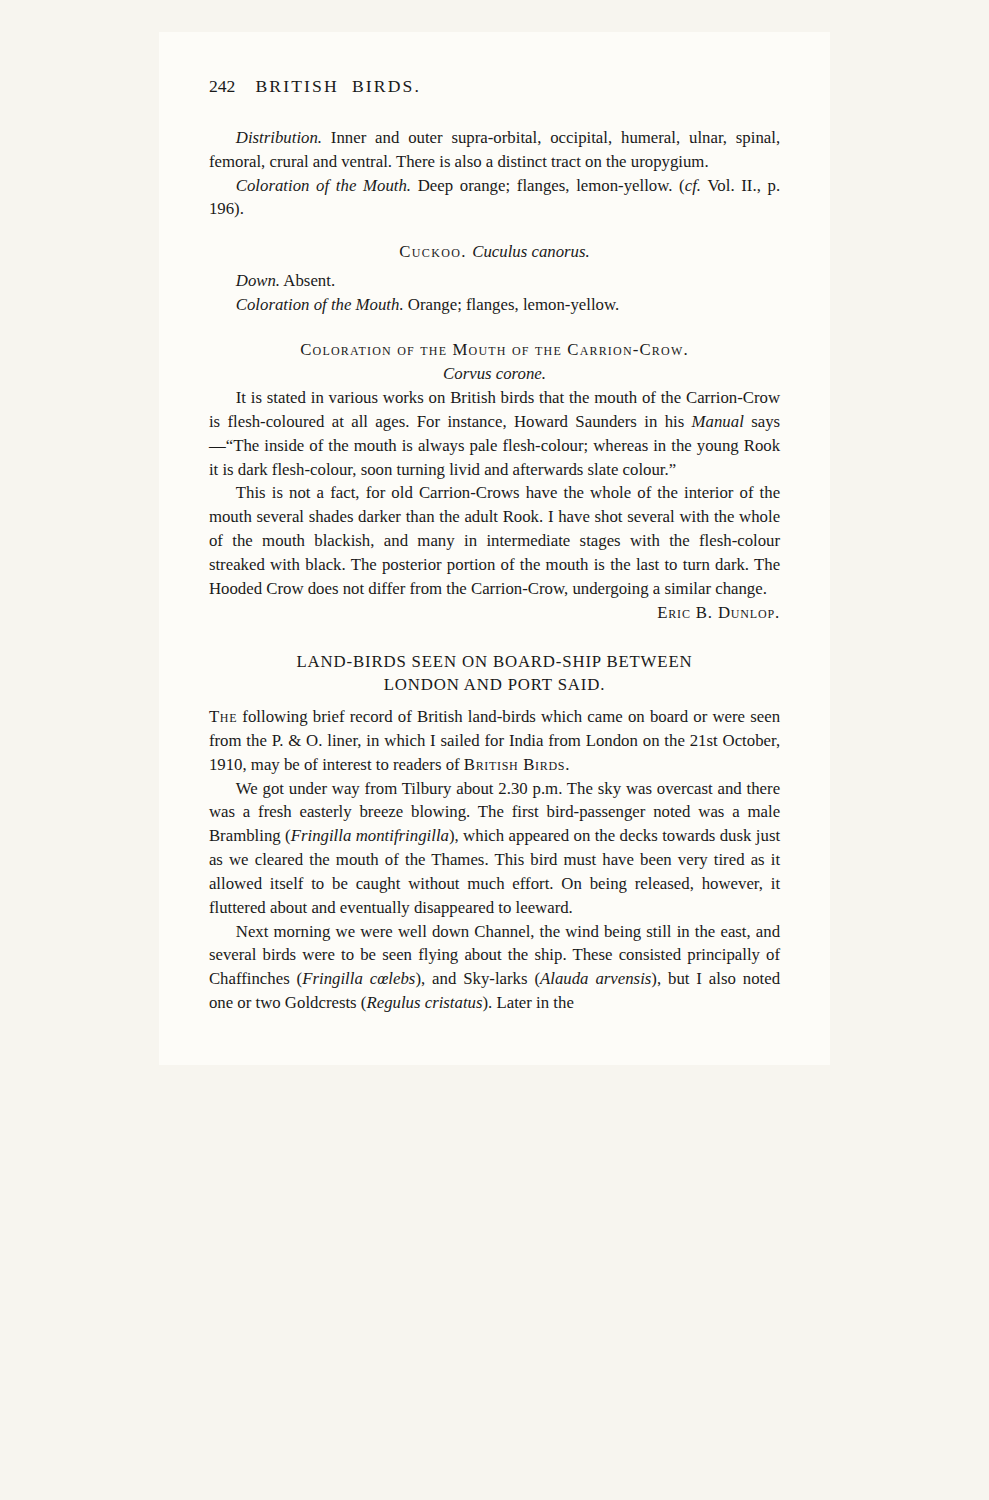242 BRITISH BIRDS.
Distribution. Inner and outer supra-orbital, occipital, humeral, ulnar, spinal, femoral, crural and ventral. There is also a distinct tract on the uropygium.
Coloration of the Mouth. Deep orange; flanges, lemon-yellow. (cf. Vol. II., p. 196).
Cuckoo. Cuculus canorus.
Down. Absent.
Coloration of the Mouth. Orange; flanges, lemon-yellow.
Coloration of the Mouth of the Carrion-Crow. Corvus corone.
It is stated in various works on British birds that the mouth of the Carrion-Crow is flesh-coloured at all ages. For instance, Howard Saunders in his Manual says—“The inside of the mouth is always pale flesh-colour; whereas in the young Rook it is dark flesh-colour, soon turning livid and afterwards slate colour.”
This is not a fact, for old Carrion-Crows have the whole of the interior of the mouth several shades darker than the adult Rook. I have shot several with the whole of the mouth blackish, and many in intermediate stages with the flesh-colour streaked with black. The posterior portion of the mouth is the last to turn dark. The Hooded Crow does not differ from the Carrion-Crow, undergoing a similar change.
Eric B. Dunlop.
LAND-BIRDS SEEN ON BOARD-SHIP BETWEEN
LONDON AND PORT SAID.
The following brief record of British land-birds which came on board or were seen from the P. & O. liner, in which I sailed for India from London on the 21st October, 1910, may be of interest to readers of British Birds.
We got under way from Tilbury about 2.30 p.m. The sky was overcast and there was a fresh easterly breeze blowing. The first bird-passenger noted was a male Brambling (Fringilla montifringilla), which appeared on the decks towards dusk just as we cleared the mouth of the Thames. This bird must have been very tired as it allowed itself to be caught without much effort. On being released, however, it fluttered about and eventually disappeared to leeward.
Next morning we were well down Channel, the wind being still in the east, and several birds were to be seen flying about the ship. These consisted principally of Chaffinches (Fringilla cœlebs), and Sky-larks (Alauda arvensis), but I also noted one or two Goldcrests (Regulus cristatus). Later in the